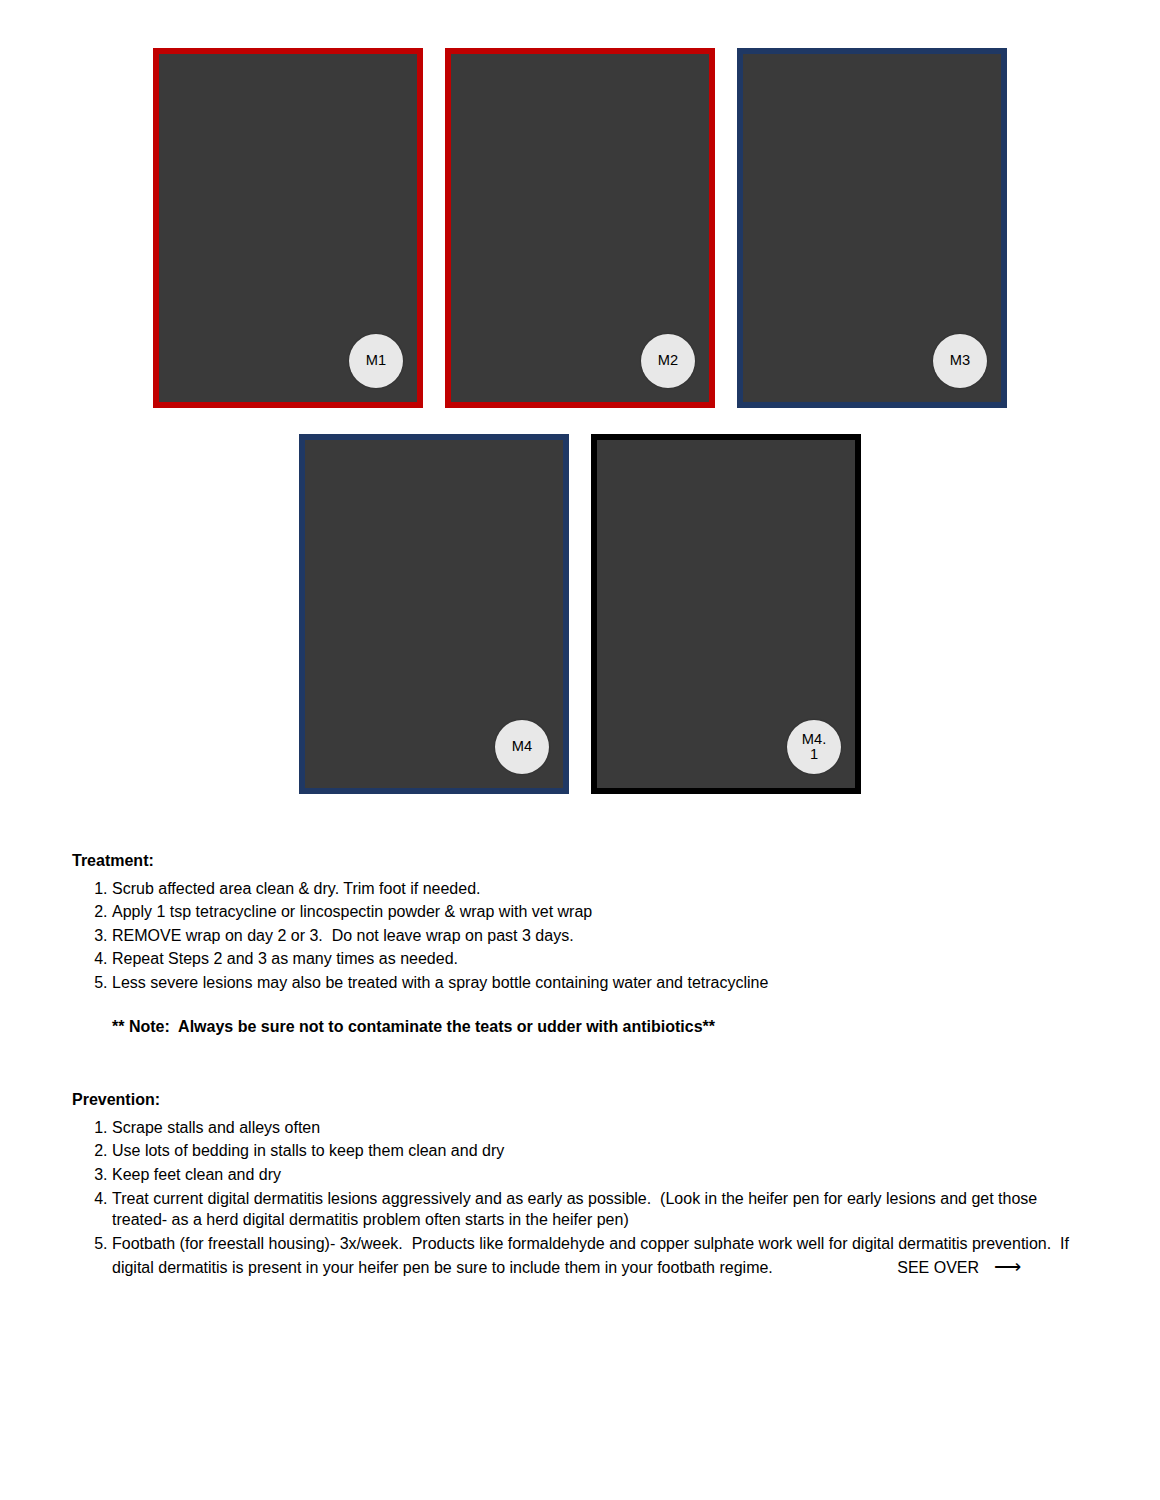M1
M2
M3
M4
M4.
1
Treatment:
Scrub affected area clean & dry. Trim foot if needed.
Apply 1 tsp tetracycline or lincospectin powder & wrap with vet wrap
REMOVE wrap on day 2 or 3. Do not leave wrap on past 3 days.
Repeat Steps 2 and 3 as many times as needed.
Less severe lesions may also be treated with a spray bottle containing water and tetracycline
** Note: Always be sure not to contaminate the teats or udder with antibiotics**
Prevention:
Scrape stalls and alleys often
Use lots of bedding in stalls to keep them clean and dry
Keep feet clean and dry
Treat current digital dermatitis lesions aggressively and as early as possible. (Look in the heifer pen for early lesions and get those treated- as a herd digital dermatitis problem often starts in the heifer pen)
Footbath (for freestall housing)- 3x/week. Products like formaldehyde and copper sulphate work well for digital dermatitis prevention. If digital dermatitis is present in your heifer pen be sure to include them in your footbath regime. SEE OVER ⟶